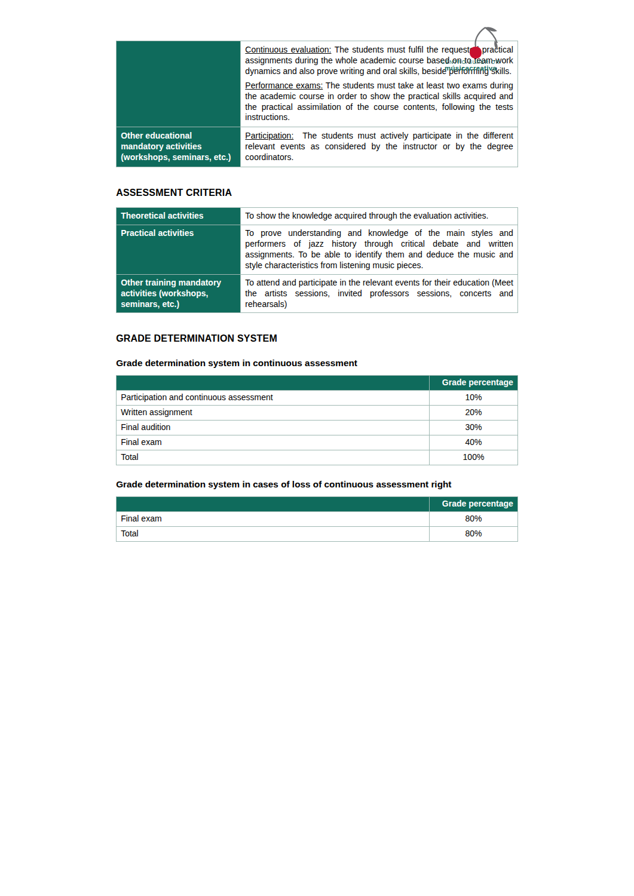CENTRO SUPERIOR músicacreativa
| | Continuous evaluation: The students must fulfil the requested practical assignments during the whole academic course based on to team-work dynamics and also prove writing and oral skills, beside performing skills. Performance exams: The students must take at least two exams during the academic course in order to show the practical skills acquired and the practical assimilation of the course contents, following the tests instructions. |
| Other educational mandatory activities (workshops, seminars, etc.) | Participation: The students must actively participate in the different relevant events as considered by the instructor or by the degree coordinators. |
ASSESSMENT CRITERIA
| Theoretical activities | To show the knowledge acquired through the evaluation activities. |
| Practical activities | To prove understanding and knowledge of the main styles and performers of jazz history through critical debate and written assignments. To be able to identify them and deduce the music and style characteristics from listening music pieces. |
| Other training mandatory activities (workshops, seminars, etc.) | To attend and participate in the relevant events for their education (Meet the artists sessions, invited professors sessions, concerts and rehearsals) |
GRADE DETERMINATION SYSTEM
Grade determination system in continuous assessment
| | Grade percentage |
| --- | --- |
| Participation and continuous assessment | 10% |
| Written assignment | 20% |
| Final audition | 30% |
| Final exam | 40% |
| Total | 100% |
Grade determination system in cases of loss of continuous assessment right
| | Grade percentage |
| --- | --- |
| Final exam | 80% |
| Total | 80% |